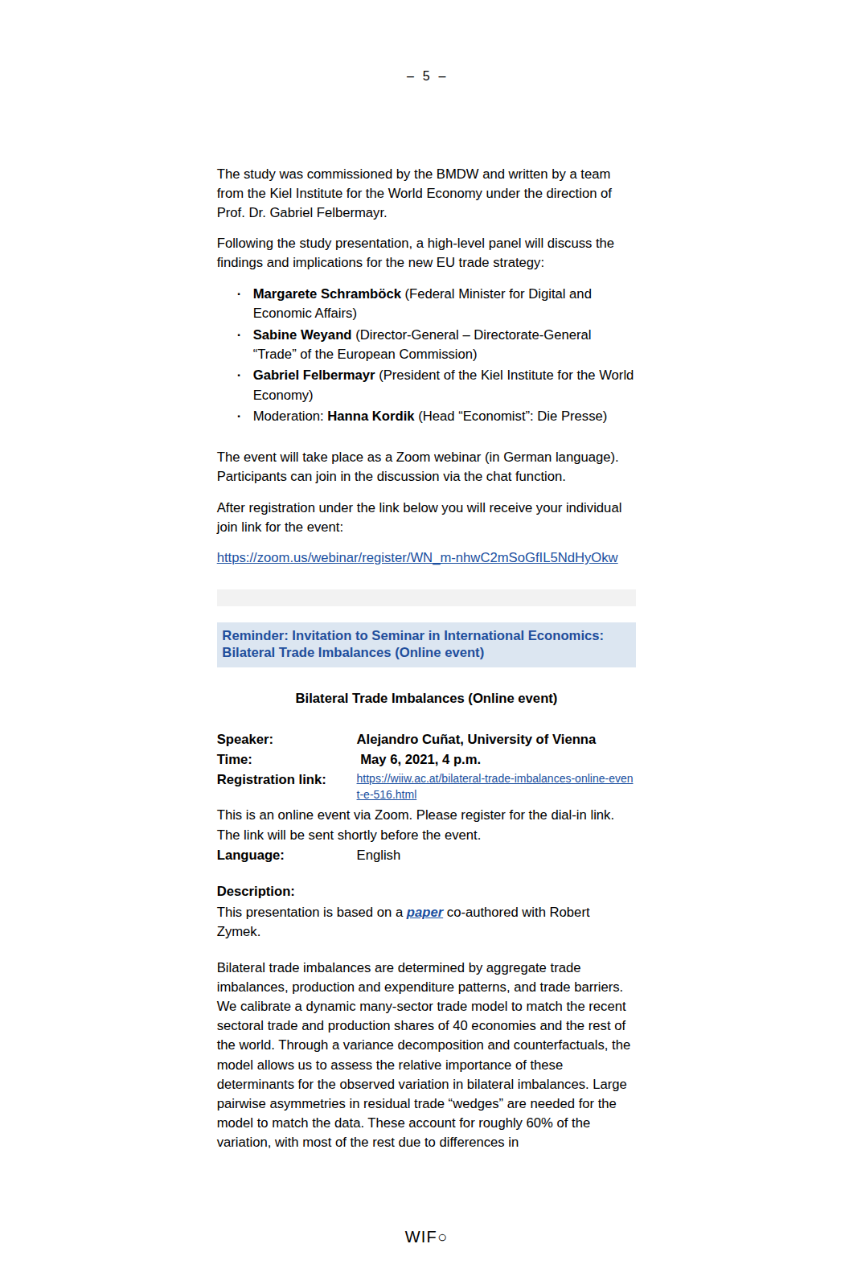– 5 –
The study was commissioned by the BMDW and written by a team from the Kiel Institute for the World Economy under the direction of Prof. Dr. Gabriel Felbermayr.
Following the study presentation, a high-level panel will discuss the findings and implications for the new EU trade strategy:
Margarete Schramböck (Federal Minister for Digital and Economic Affairs)
Sabine Weyand (Director-General – Directorate-General “Trade” of the European Commission)
Gabriel Felbermayr (President of the Kiel Institute for the World Economy)
Moderation: Hanna Kordik (Head “Economist”: Die Presse)
The event will take place as a Zoom webinar (in German language). Participants can join in the discussion via the chat function.
After registration under the link below you will receive your individual join link for the event:
https://zoom.us/webinar/register/WN_m-nhwC2mSoGfIL5NdHyOkw
Reminder: Invitation to Seminar in International Economics:
Bilateral Trade Imbalances (Online event)
Bilateral Trade Imbalances (Online event)
| Speaker: | Alejandro Cuñat, University of Vienna |
| Time: | May 6, 2021, 4 p.m. |
| Registration link: | https://wiiw.ac.at/bilateral-trade-imbalances-online-event-e-516.html |
This is an online event via Zoom. Please register for the dial-in link. The link will be sent shortly before the event.
| Language: | English |
Description:
This presentation is based on a paper co-authored with Robert Zymek.
Bilateral trade imbalances are determined by aggregate trade imbalances, production and expenditure patterns, and trade barriers. We calibrate a dynamic many-sector trade model to match the recent sectoral trade and production shares of 40 economies and the rest of the world. Through a variance decomposition and counterfactuals, the model allows us to assess the relative importance of these determinants for the observed variation in bilateral imbalances. Large pairwise asymmetries in residual trade “wedges” are needed for the model to match the data. These account for roughly 60% of the variation, with most of the rest due to differences in
WIF○